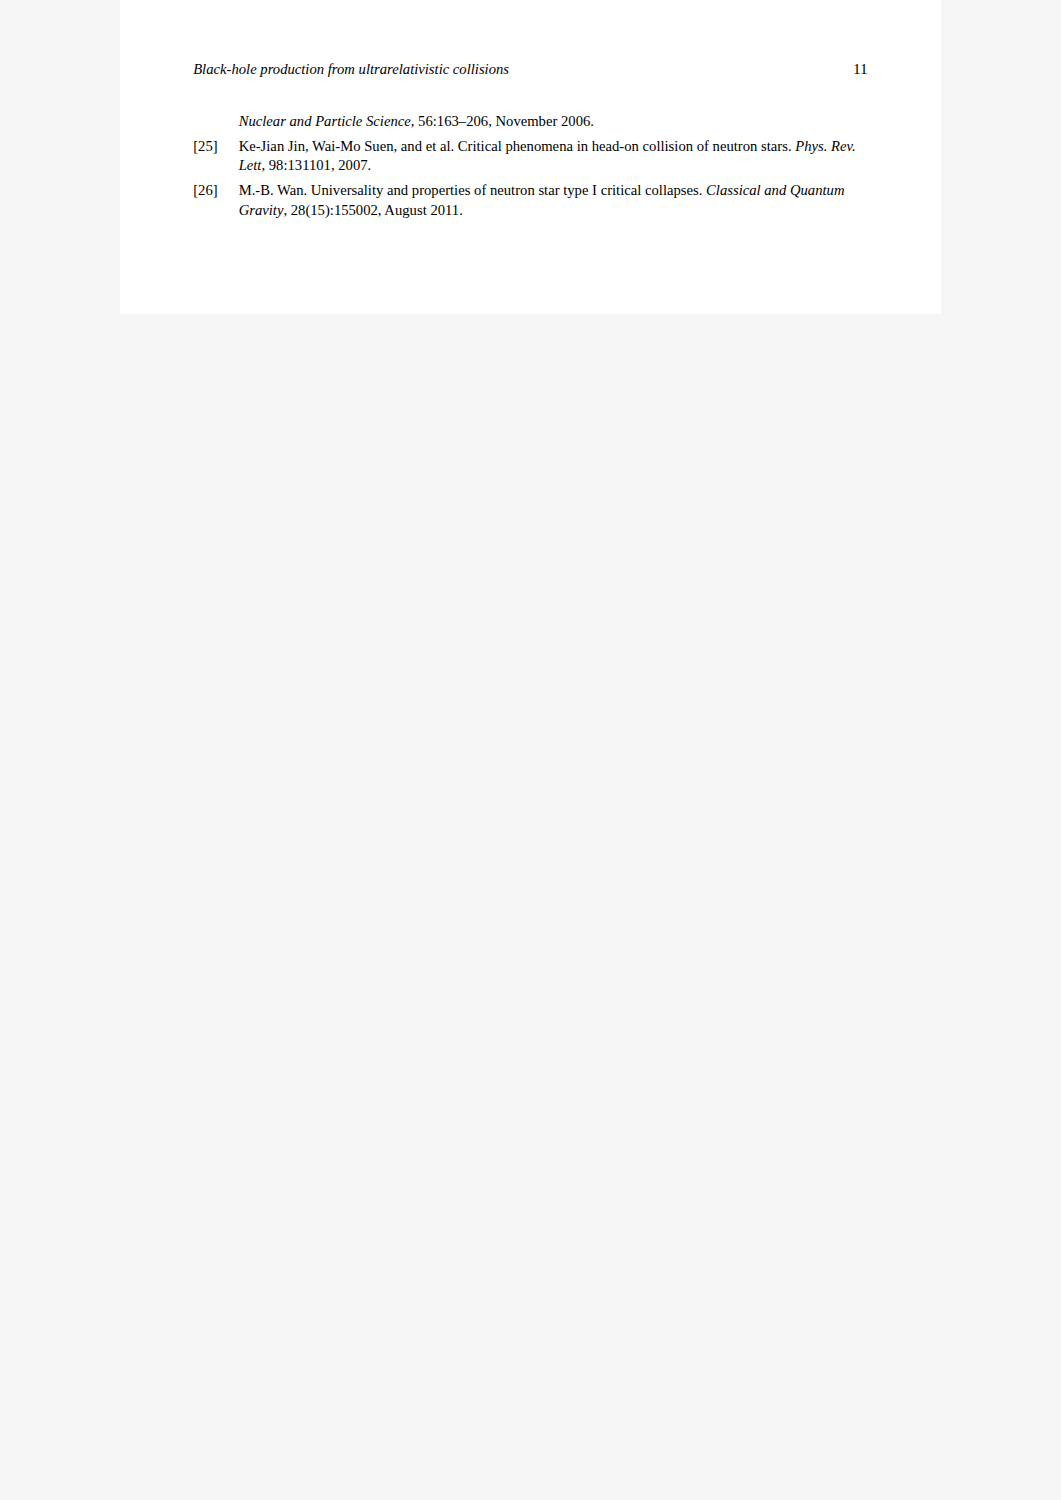Black-hole production from ultrarelativistic collisions 11
Nuclear and Particle Science, 56:163–206, November 2006.
[25] Ke-Jian Jin, Wai-Mo Suen, and et al. Critical phenomena in head-on collision of neutron stars. Phys. Rev. Lett, 98:131101, 2007.
[26] M.-B. Wan. Universality and properties of neutron star type I critical collapses. Classical and Quantum Gravity, 28(15):155002, August 2011.